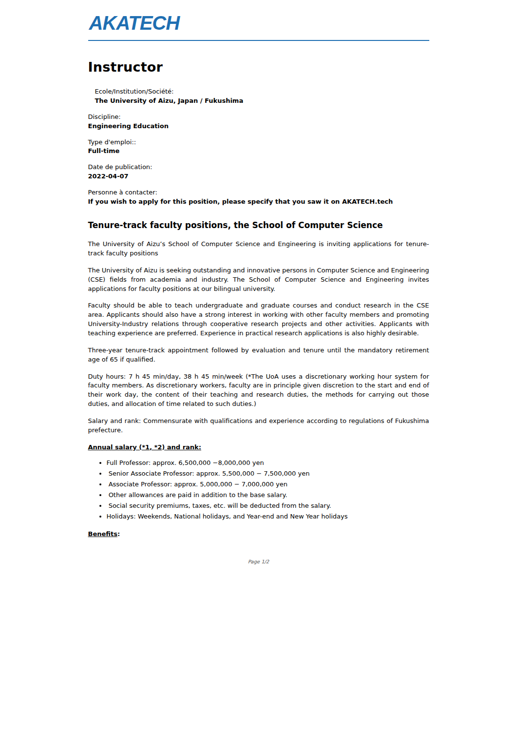AKATECH
Instructor
Ecole/Institution/Société: The University of Aizu, Japan / Fukushima
Discipline: Engineering Education
Type d'emploi:: Full-time
Date de publication: 2022-04-07
Personne à contacter: If you wish to apply for this position, please specify that you saw it on AKATECH.tech
Tenure-track faculty positions, the School of Computer Science
The University of Aizu’s School of Computer Science and Engineering is inviting applications for tenure-track faculty positions
The University of Aizu is seeking outstanding and innovative persons in Computer Science and Engineering (CSE) fields from academia and industry. The School of Computer Science and Engineering invites applications for faculty positions at our bilingual university.
Faculty should be able to teach undergraduate and graduate courses and conduct research in the CSE area. Applicants should also have a strong interest in working with other faculty members and promoting University-Industry relations through cooperative research projects and other activities. Applicants with teaching experience are preferred. Experience in practical research applications is also highly desirable.
Three-year tenure-track appointment followed by evaluation and tenure until the mandatory retirement age of 65 if qualified.
Duty hours: 7 h 45 min/day, 38 h 45 min/week (*The UoA uses a discretionary working hour system for faculty members. As discretionary workers, faculty are in principle given discretion to the start and end of their work day, the content of their teaching and research duties, the methods for carrying out those duties, and allocation of time related to such duties.)
Salary and rank: Commensurate with qualifications and experience according to regulations of Fukushima prefecture.
Annual salary (*1, *2) and rank:
Full Professor: approx. 6,500,000 −8,000,000 yen
Senior Associate Professor: approx. 5,500,000 − 7,500,000 yen
Associate Professor: approx. 5,000,000 − 7,000,000 yen
Other allowances are paid in addition to the base salary.
Social security premiums, taxes, etc. will be deducted from the salary.
Holidays: Weekends, National holidays, and Year-end and New Year holidays
Benefits:
Page 1/2